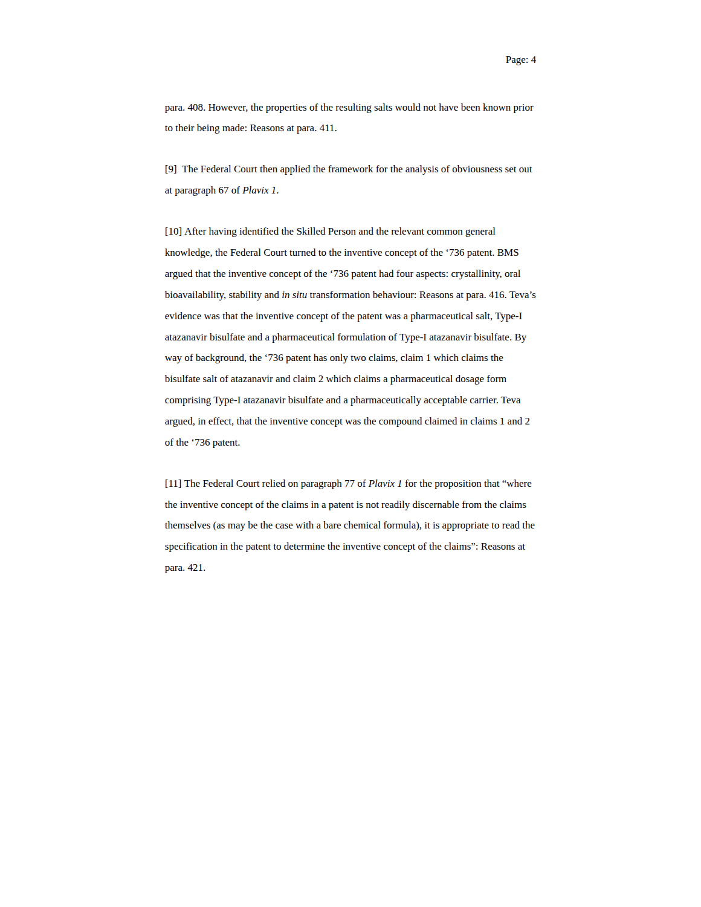Page: 4
para. 408. However, the properties of the resulting salts would not have been known prior to their being made: Reasons at para. 411.
[9] The Federal Court then applied the framework for the analysis of obviousness set out at paragraph 67 of Plavix 1.
[10] After having identified the Skilled Person and the relevant common general knowledge, the Federal Court turned to the inventive concept of the ‘736 patent. BMS argued that the inventive concept of the ‘736 patent had four aspects: crystallinity, oral bioavailability, stability and in situ transformation behaviour: Reasons at para. 416. Teva’s evidence was that the inventive concept of the patent was a pharmaceutical salt, Type-I atazanavir bisulfate and a pharmaceutical formulation of Type-I atazanavir bisulfate. By way of background, the ‘736 patent has only two claims, claim 1 which claims the bisulfate salt of atazanavir and claim 2 which claims a pharmaceutical dosage form comprising Type-I atazanavir bisulfate and a pharmaceutically acceptable carrier. Teva argued, in effect, that the inventive concept was the compound claimed in claims 1 and 2 of the ‘736 patent.
[11] The Federal Court relied on paragraph 77 of Plavix 1 for the proposition that “where the inventive concept of the claims in a patent is not readily discernable from the claims themselves (as may be the case with a bare chemical formula), it is appropriate to read the specification in the patent to determine the inventive concept of the claims”: Reasons at para. 421.